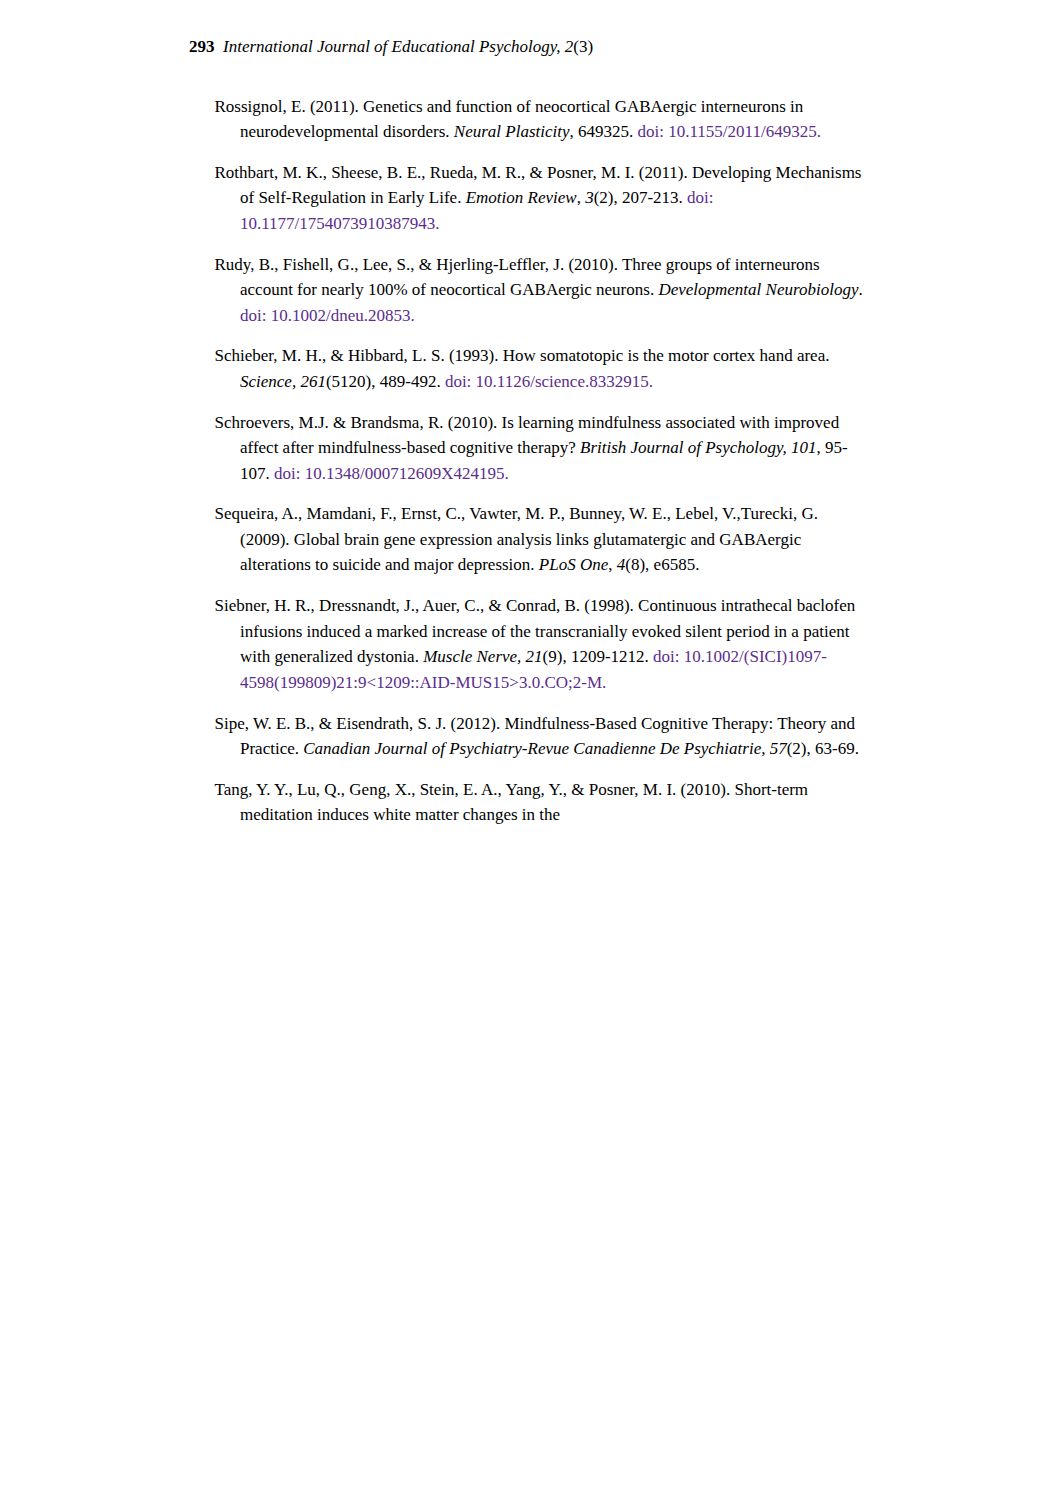293 International Journal of Educational Psychology, 2(3)
Rossignol, E. (2011). Genetics and function of neocortical GABAergic interneurons in neurodevelopmental disorders. Neural Plasticity, 649325. doi: 10.1155/2011/649325.
Rothbart, M. K., Sheese, B. E., Rueda, M. R., & Posner, M. I. (2011). Developing Mechanisms of Self-Regulation in Early Life. Emotion Review, 3(2), 207-213. doi: 10.1177/1754073910387943.
Rudy, B., Fishell, G., Lee, S., & Hjerling-Leffler, J. (2010). Three groups of interneurons account for nearly 100% of neocortical GABAergic neurons. Developmental Neurobiology. doi: 10.1002/dneu.20853.
Schieber, M. H., & Hibbard, L. S. (1993). How somatotopic is the motor cortex hand area. Science, 261(5120), 489-492. doi: 10.1126/science.8332915.
Schroevers, M.J. & Brandsma, R. (2010). Is learning mindfulness associated with improved affect after mindfulness-based cognitive therapy? British Journal of Psychology, 101, 95-107. doi: 10.1348/000712609X424195.
Sequeira, A., Mamdani, F., Ernst, C., Vawter, M. P., Bunney, W. E., Lebel, V.,Turecki, G. (2009). Global brain gene expression analysis links glutamatergic and GABAergic alterations to suicide and major depression. PLoS One, 4(8), e6585.
Siebner, H. R., Dressnandt, J., Auer, C., & Conrad, B. (1998). Continuous intrathecal baclofen infusions induced a marked increase of the transcranially evoked silent period in a patient with generalized dystonia. Muscle Nerve, 21(9), 1209-1212. doi: 10.1002/(SICI)1097-4598(199809)21:9<1209::AID-MUS15>3.0.CO;2-M.
Sipe, W. E. B., & Eisendrath, S. J. (2012). Mindfulness-Based Cognitive Therapy: Theory and Practice. Canadian Journal of Psychiatry-Revue Canadienne De Psychiatrie, 57(2), 63-69.
Tang, Y. Y., Lu, Q., Geng, X., Stein, E. A., Yang, Y., & Posner, M. I. (2010). Short-term meditation induces white matter changes in the